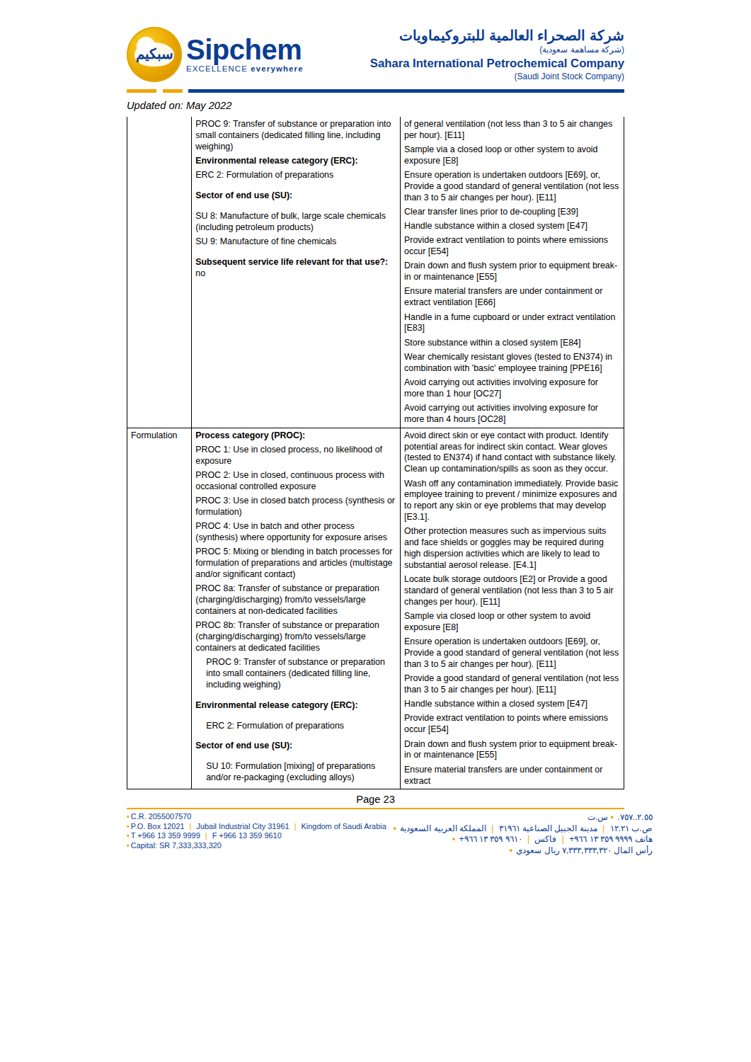سبكيم
Sipchem
EXCELLENCE everywhere
شركة الصحراء العالمية للبتروكيماويات
(شركة مساهمة سعودية)
Sahara International Petrochemical Company
(Saudi Joint Stock Company)
Updated on: May 2022
| | PROC 9: Transfer of substance or preparation into small containers (dedicated filling line, including weighing) Environmental release category (ERC): ERC 2: Formulation of preparations Sector of end use (SU): SU 8: Manufacture of bulk, large scale chemicals (including petroleum products) SU 9: Manufacture of fine chemicals Subsequent service life relevant for that use?: no | of general ventilation (not less than 3 to 5 air changes per hour). [E11] Sample via a closed loop or other system to avoid exposure [E8] Ensure operation is undertaken outdoors [E69], or, Provide a good standard of general ventilation (not less than 3 to 5 air changes per hour). [E11] Clear transfer lines prior to de-coupling [E39] Handle substance within a closed system [E47] Provide extract ventilation to points where emissions occur [E54] Drain down and flush system prior to equipment break- in or maintenance [E55] Ensure material transfers are under containment or extract ventilation [E66] Handle in a fume cupboard or under extract ventilation [E83] Store substance within a closed system [E84] Wear chemically resistant gloves (tested to EN374) in combination with 'basic' employee training [PPE16] Avoid carrying out activities involving exposure for more than 1 hour [OC27] Avoid carrying out activities involving exposure for more than 4 hours [OC28] |
| Formulation | Process category (PROC): PROC 1: Use in closed process, no likelihood of exposure PROC 2: Use in closed, continuous process with occasional controlled exposure PROC 3: Use in closed batch process (synthesis or formulation) PROC 4: Use in batch and other process (synthesis) where opportunity for exposure arises PROC 5: Mixing or blending in batch processes for formulation of preparations and articles (multistage and/or significant contact) PROC 8a: Transfer of substance or preparation (charging/discharging) from/to vessels/large containers at non-dedicated facilities PROC 8b: Transfer of substance or preparation (charging/discharging) from/to vessels/large containers at dedicated facilities PROC 9: Transfer of substance or preparation into small containers (dedicated filling line, including weighing) Environmental release category (ERC): ERC 2: Formulation of preparations Sector of end use (SU): SU 10: Formulation [mixing] of preparations and/or re-packaging (excluding alloys) | Avoid direct skin or eye contact with product. Identify potential areas for indirect skin contact. Wear gloves (tested to EN374) if hand contact with substance likely. Clean up contamination/spills as soon as they occur. Wash off any contamination immediately. Provide basic employee training to prevent / minimize exposures and to report any skin or eye problems that may develop [E3.1]. Other protection measures such as impervious suits and face shields or goggles may be required during high dispersion activities which are likely to lead to substantial aerosol release. [E4.1] Locate bulk storage outdoors [E2] or Provide a good standard of general ventilation (not less than 3 to 5 air changes per hour). [E11] Sample via closed loop or other system to avoid exposure [E8] Ensure operation is undertaken outdoors [E69], or, Provide a good standard of general ventilation (not less than 3 to 5 air changes per hour). [E11] Provide a good standard of general ventilation (not less than 3 to 5 air changes per hour). [E11] Handle substance within a closed system [E47] Provide extract ventilation to points where emissions occur [E54] Drain down and flush system prior to equipment break-in or maintenance [E55] Ensure material transfers are under containment or extract |
Page 23
•C.R. 2055007570
•P.O. Box 12021 | Jubail Industrial City 31961 | Kingdom of Saudi Arabia
•T +966 13 359 9999 | F +966 13 359 9610
•Capital: SR 7,333,333,320
٢.٥٥..٧٥٧. • س.ت
ص.ب ١٢.٢١ | مدينة الجبيل الصناعية ٣١٩٦١ | المملكة العربية السعودية •
هاتف ٩٩٩٩ ٣٥٩ ١٣ ٩٦٦+ | فاكس | ٩٦١٠ ٣٥٩ ١٣ ٩٦٦+ •
رأس المال ٧,٣٣٣,٣٣٣,٣٢٠ ريال سعودي •